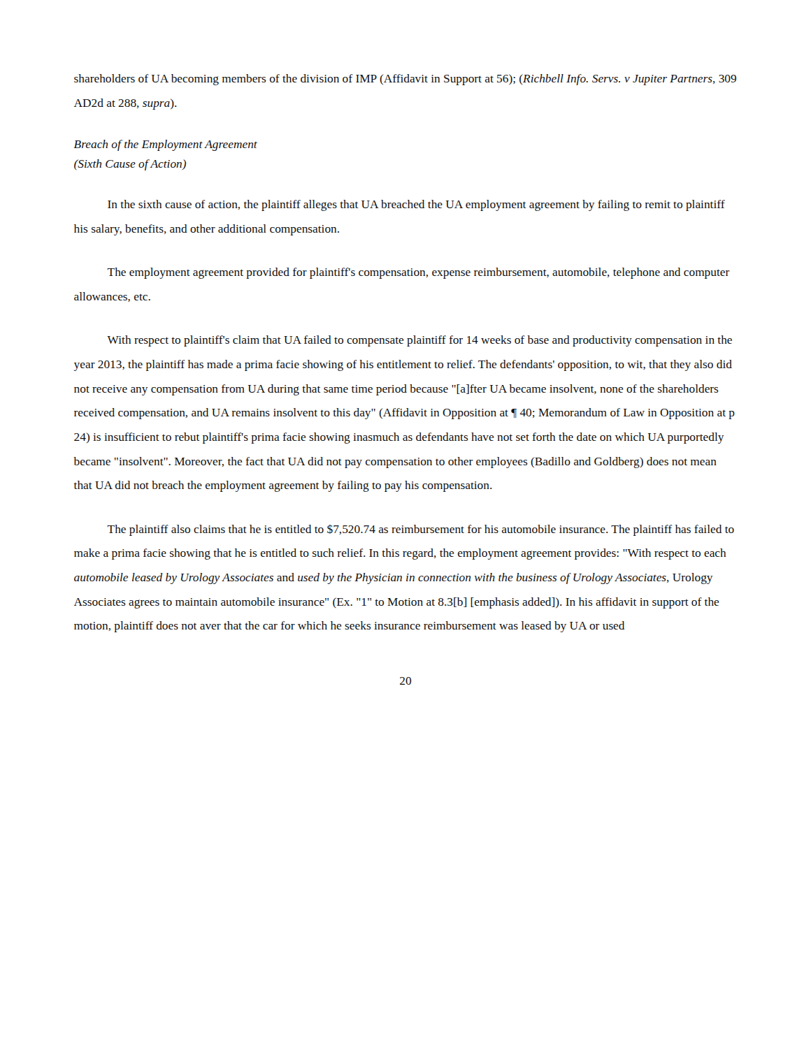shareholders of UA becoming members of the division of IMP (Affidavit in Support at 56); (Richbell Info. Servs. v Jupiter Partners, 309 AD2d at 288, supra).
Breach of the Employment Agreement
(Sixth Cause of Action)
In the sixth cause of action, the plaintiff alleges that UA breached the UA employment agreement by failing to remit to plaintiff his salary, benefits, and other additional compensation.
The employment agreement provided for plaintiff's compensation, expense reimbursement, automobile, telephone and computer allowances, etc.
With respect to plaintiff's claim that UA failed to compensate plaintiff for 14 weeks of base and productivity compensation in the year 2013, the plaintiff has made a prima facie showing of his entitlement to relief. The defendants' opposition, to wit, that they also did not receive any compensation from UA during that same time period because "[a]fter UA became insolvent, none of the shareholders received compensation, and UA remains insolvent to this day" (Affidavit in Opposition at ¶ 40; Memorandum of Law in Opposition at p 24) is insufficient to rebut plaintiff's prima facie showing inasmuch as defendants have not set forth the date on which UA purportedly became "insolvent". Moreover, the fact that UA did not pay compensation to other employees (Badillo and Goldberg) does not mean that UA did not breach the employment agreement by failing to pay his compensation.
The plaintiff also claims that he is entitled to $7,520.74 as reimbursement for his automobile insurance. The plaintiff has failed to make a prima facie showing that he is entitled to such relief. In this regard, the employment agreement provides: "With respect to each automobile leased by Urology Associates and used by the Physician in connection with the business of Urology Associates, Urology Associates agrees to maintain automobile insurance" (Ex. "1" to Motion at 8.3[b] [emphasis added]). In his affidavit in support of the motion, plaintiff does not aver that the car for which he seeks insurance reimbursement was leased by UA or used
20